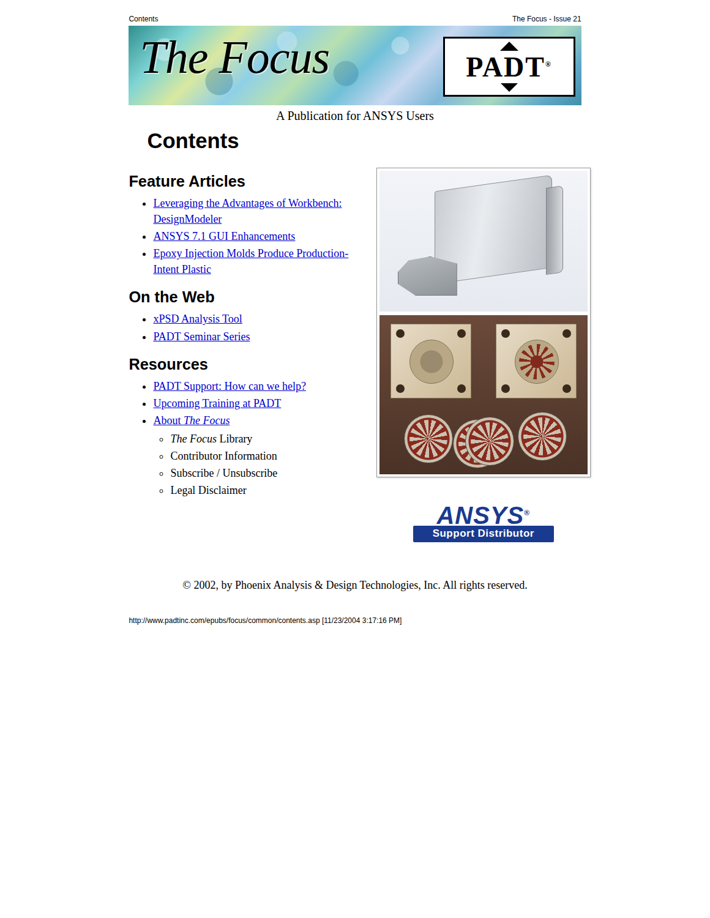Contents The Focus - Issue 21
The Focus
PADT®
A Publication for ANSYS Users
Contents
Feature Articles
Leveraging the Advantages of Workbench: DesignModeler
ANSYS 7.1 GUI Enhancements
Epoxy Injection Molds Produce Production-Intent Plastic
On the Web
xPSD Analysis Tool
PADT Seminar Series
Resources
PADT Support: How can we help?
Upcoming Training at PADT
About The Focus
The Focus Library
Contributor Information
Subscribe / Unsubscribe
Legal Disclaimer
ANSYS®
Support Distributor
© 2002, by Phoenix Analysis & Design Technologies, Inc. All rights reserved.
http://www.padtinc.com/epubs/focus/common/contents.asp [11/23/2004 3:17:16 PM]